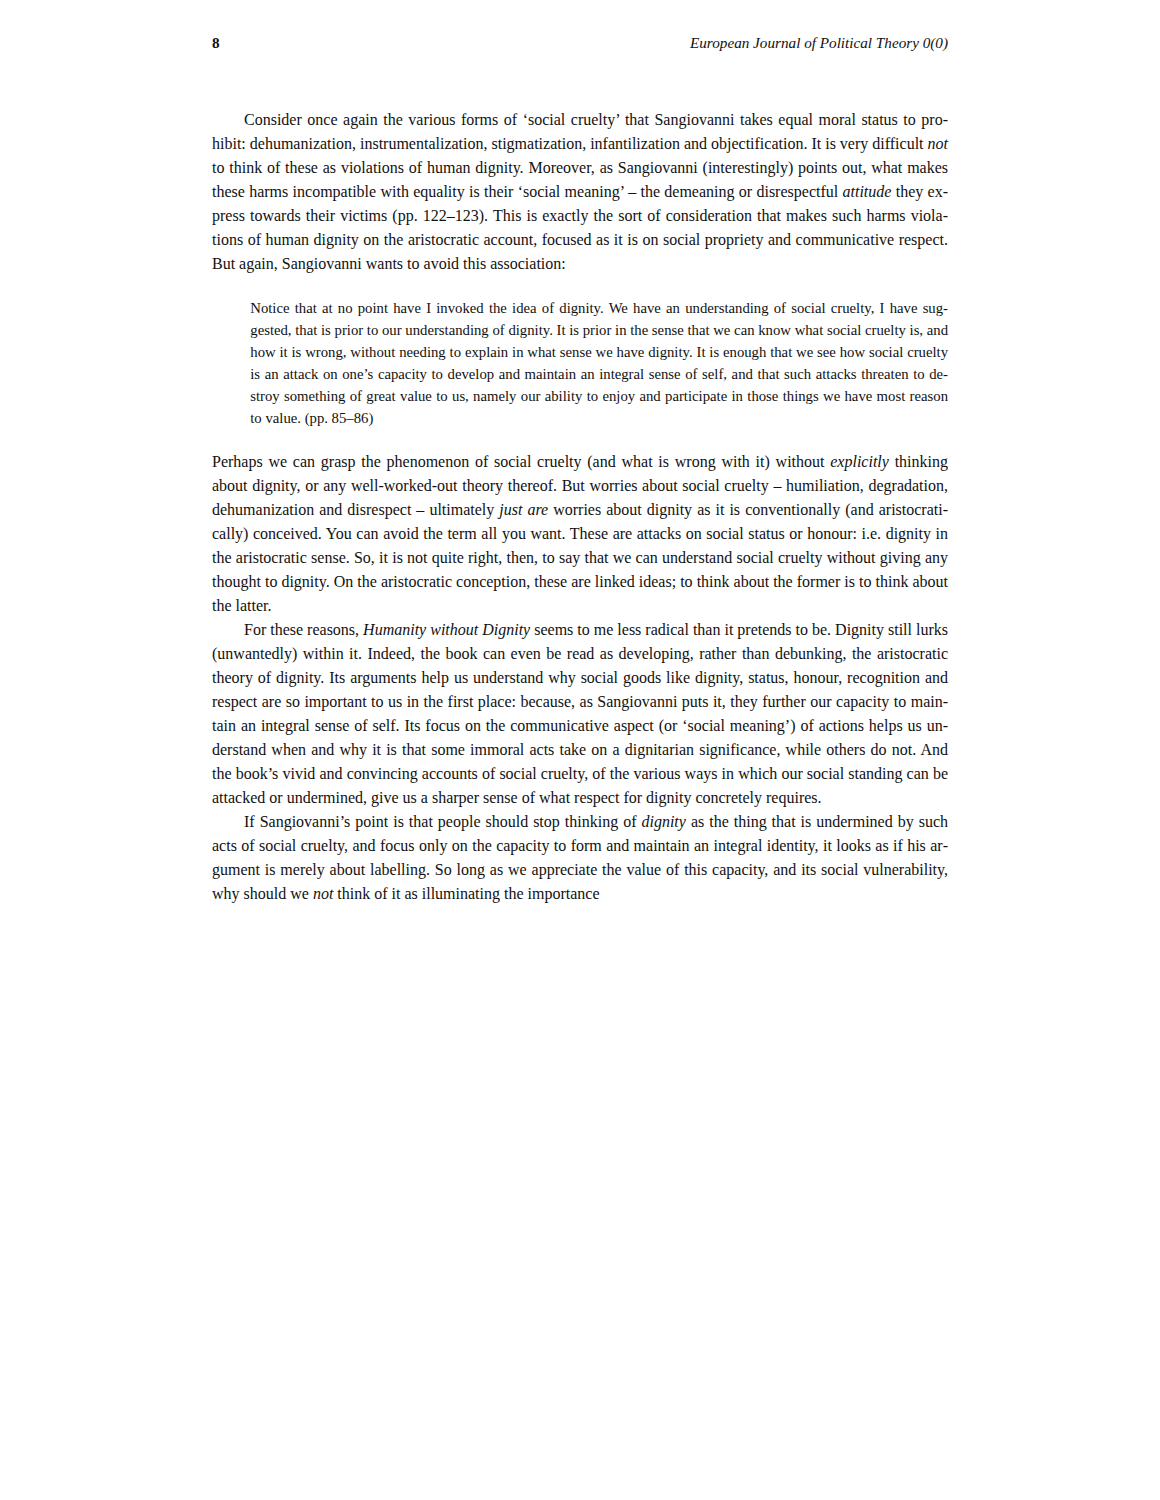8 European Journal of Political Theory 0(0)
Consider once again the various forms of ‘social cruelty’ that Sangiovanni takes equal moral status to prohibit: dehumanization, instrumentalization, stigmatization, infantilization and objectification. It is very difficult not to think of these as violations of human dignity. Moreover, as Sangiovanni (interestingly) points out, what makes these harms incompatible with equality is their ‘social meaning’ – the demeaning or disrespectful attitude they express towards their victims (pp. 122–123). This is exactly the sort of consideration that makes such harms violations of human dignity on the aristocratic account, focused as it is on social propriety and communicative respect. But again, Sangiovanni wants to avoid this association:
Notice that at no point have I invoked the idea of dignity. We have an understanding of social cruelty, I have suggested, that is prior to our understanding of dignity. It is prior in the sense that we can know what social cruelty is, and how it is wrong, without needing to explain in what sense we have dignity. It is enough that we see how social cruelty is an attack on one’s capacity to develop and maintain an integral sense of self, and that such attacks threaten to destroy something of great value to us, namely our ability to enjoy and participate in those things we have most reason to value. (pp. 85–86)
Perhaps we can grasp the phenomenon of social cruelty (and what is wrong with it) without explicitly thinking about dignity, or any well-worked-out theory thereof. But worries about social cruelty – humiliation, degradation, dehumanization and disrespect – ultimately just are worries about dignity as it is conventionally (and aristocratically) conceived. You can avoid the term all you want. These are attacks on social status or honour: i.e. dignity in the aristocratic sense. So, it is not quite right, then, to say that we can understand social cruelty without giving any thought to dignity. On the aristocratic conception, these are linked ideas; to think about the former is to think about the latter.
For these reasons, Humanity without Dignity seems to me less radical than it pretends to be. Dignity still lurks (unwantedly) within it. Indeed, the book can even be read as developing, rather than debunking, the aristocratic theory of dignity. Its arguments help us understand why social goods like dignity, status, honour, recognition and respect are so important to us in the first place: because, as Sangiovanni puts it, they further our capacity to maintain an integral sense of self. Its focus on the communicative aspect (or ‘social meaning’) of actions helps us understand when and why it is that some immoral acts take on a dignitarian significance, while others do not. And the book’s vivid and convincing accounts of social cruelty, of the various ways in which our social standing can be attacked or undermined, give us a sharper sense of what respect for dignity concretely requires.
If Sangiovanni’s point is that people should stop thinking of dignity as the thing that is undermined by such acts of social cruelty, and focus only on the capacity to form and maintain an integral identity, it looks as if his argument is merely about labelling. So long as we appreciate the value of this capacity, and its social vulnerability, why should we not think of it as illuminating the importance